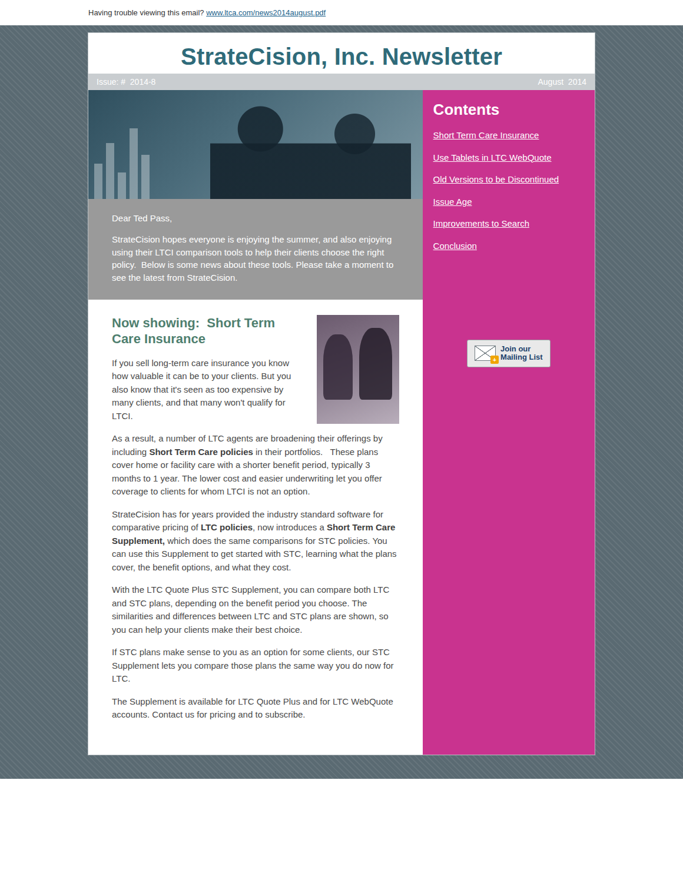Having trouble viewing this email? www.ltca.com/news2014august.pdf
StrateCision, Inc. Newsletter
Issue: # 2014-8
August 2014
Dear Ted Pass,
StrateCision hopes everyone is enjoying the summer, and also enjoying using their LTCI comparison tools to help their clients choose the right policy. Below is some news about these tools. Please take a moment to see the latest from StrateCision.
Now showing: Short Term Care Insurance
If you sell long-term care insurance you know how valuable it can be to your clients. But you also know that it's seen as too expensive by many clients, and that many won't qualify for LTCI.
As a result, a number of LTC agents are broadening their offerings by including Short Term Care policies in their portfolios. These plans cover home or facility care with a shorter benefit period, typically 3 months to 1 year. The lower cost and easier underwriting let you offer coverage to clients for whom LTCI is not an option.
StrateCision has for years provided the industry standard software for comparative pricing of LTC policies, now introduces a Short Term Care Supplement, which does the same comparisons for STC policies. You can use this Supplement to get started with STC, learning what the plans cover, the benefit options, and what they cost.
With the LTC Quote Plus STC Supplement, you can compare both LTC and STC plans, depending on the benefit period you choose. The similarities and differences between LTC and STC plans are shown, so you can help your clients make their best choice.
If STC plans make sense to you as an option for some clients, our STC Supplement lets you compare those plans the same way you do now for LTC.
The Supplement is available for LTC Quote Plus and for LTC WebQuote accounts. Contact us for pricing and to subscribe.
Contents
Short Term Care Insurance
Use Tablets in LTC WebQuote
Old Versions to be Discontinued
Issue Age
Improvements to Search
Conclusion
Join our
Mailing List